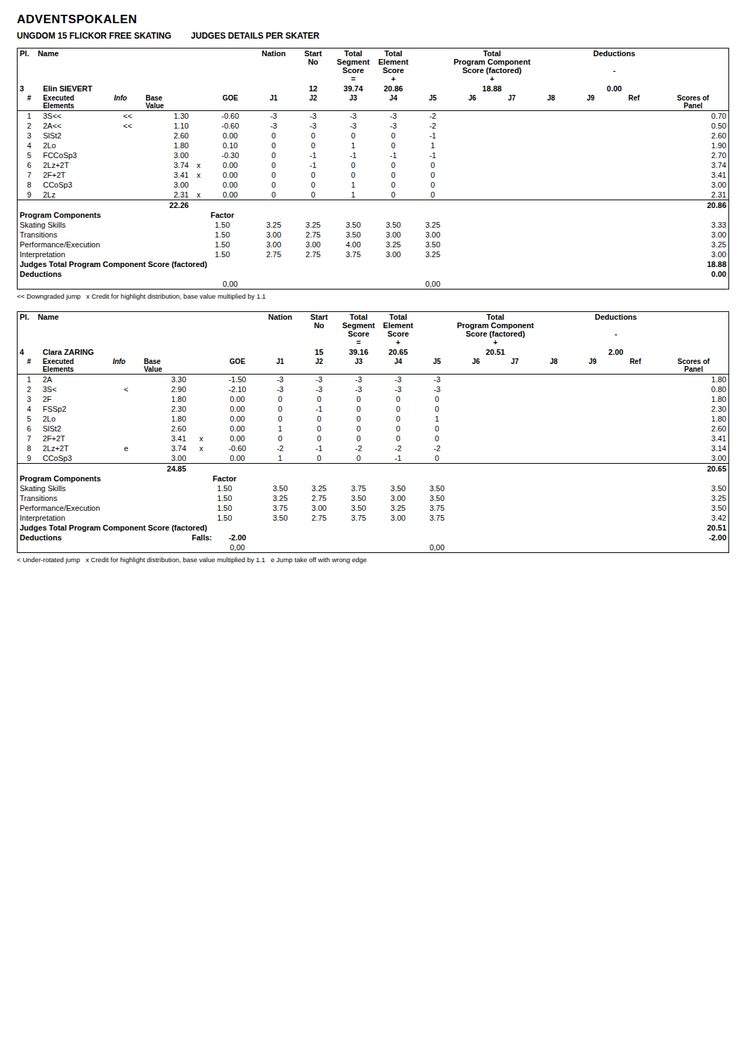ADVENTSPOKALEN
UNGDOM 15 FLICKOR FREE SKATING JUDGES DETAILS PER SKATER
| Pl. Name | | Nation | Start No | Total Segment Score = | Total Element Score + | Total Program Component Score (factored) + | Deductions - | |
| --- | --- | --- | --- | --- | --- | --- | --- | --- |
| 3 | Elin SIEVERT | | 12 | 39.74 | 20.86 | 18.88 | 0.00 | |
| # | Executed Elements | Info | Base Value | | GOE | J1 | J2 | J3 | J4 | J5 | J6 | J7 | J8 | J9 | Ref | Scores of Panel |
| 1 | 3S<< | << | 1.30 | | -0.60 | -3 | -3 | -3 | -3 | -2 | | | | | | 0.70 |
| 2 | 2A<< | << | 1.10 | | -0.60 | -3 | -3 | -3 | -3 | -2 | | | | | | 0.50 |
| 3 | SlSt2 | | 2.60 | | 0.00 | 0 | 0 | 0 | 0 | -1 | | | | | | 2.60 |
| 4 | 2Lo | | 1.80 | | 0.10 | 0 | 0 | 1 | 0 | 1 | | | | | | 1.90 |
| 5 | FCCoSp3 | | 3.00 | | -0.30 | 0 | -1 | -1 | -1 | -1 | | | | | | 2.70 |
| 6 | 2Lz+2T | | 3.74 | x | 0.00 | 0 | -1 | 0 | 0 | 0 | | | | | | 3.74 |
| 7 | 2F+2T | | 3.41 | x | 0.00 | 0 | 0 | 0 | 0 | 0 | | | | | | 3.41 |
| 8 | CCoSp3 | | 3.00 | | 0.00 | 0 | 0 | 1 | 0 | 0 | | | | | | 3.00 |
| 9 | 2Lz | | 2.31 | x | 0.00 | 0 | 0 | 1 | 0 | 0 | | | | | | 2.31 |
| | | | 22.26 | | | | | | | | | | | | | 20.86 |
| Program Components | Factor | |
| Skating Skills | 1.50 | 3.25 | 3.25 | 3.50 | 3.50 | 3.25 | | | | | | 3.33 |
| Transitions | 1.50 | 3.00 | 2.75 | 3.50 | 3.00 | 3.00 | | | | | | 3.00 |
| Performance/Execution | 1.50 | 3.00 | 3.00 | 4.00 | 3.25 | 3.50 | | | | | | 3.25 |
| Interpretation | 1.50 | 2.75 | 2.75 | 3.75 | 3.00 | 3.25 | | | | | | 3.00 |
| Judges Total Program Component Score (factored) | | 18.88 |
| Deductions | | 0.00 |
| | 0,00 | | 0,00 | |
<< Downgraded jump x Credit for highlight distribution, base value multiplied by 1.1
| Pl. Name | | Nation | Start No | Total Segment Score = | Total Element Score + | Total Program Component Score (factored) + | Deductions - | |
| --- | --- | --- | --- | --- | --- | --- | --- | --- |
| 4 | Clara ZARING | | 15 | 39.16 | 20.65 | 20.51 | 2.00 | |
| # | Executed Elements | Info | Base Value | | GOE | J1 | J2 | J3 | J4 | J5 | J6 | J7 | J8 | J9 | Ref | Scores of Panel |
| 1 | 2A | | 3.30 | | -1.50 | -3 | -3 | -3 | -3 | -3 | | | | | | 1.80 |
| 2 | 3S< | < | 2.90 | | -2.10 | -3 | -3 | -3 | -3 | -3 | | | | | | 0.80 |
| 3 | 2F | | 1.80 | | 0.00 | 0 | 0 | 0 | 0 | 0 | | | | | | 1.80 |
| 4 | FSSp2 | | 2.30 | | 0.00 | 0 | -1 | 0 | 0 | 0 | | | | | | 2.30 |
| 5 | 2Lo | | 1.80 | | 0.00 | 0 | 0 | 0 | 0 | 1 | | | | | | 1.80 |
| 6 | SlSt2 | | 2.60 | | 0.00 | 1 | 0 | 0 | 0 | 0 | | | | | | 2.60 |
| 7 | 2F+2T | | 3.41 | x | 0.00 | 0 | 0 | 0 | 0 | 0 | | | | | | 3.41 |
| 8 | 2Lz+2T | e | 3.74 | x | -0.60 | -2 | -1 | -2 | -2 | -2 | | | | | | 3.14 |
| 9 | CCoSp3 | | 3.00 | | 0.00 | 1 | 0 | 0 | -1 | 0 | | | | | | 3.00 |
| | | | 24.85 | | | | | | | | | | | | | 20.65 |
| Program Components | Factor | |
| Skating Skills | 1.50 | 3.50 | 3.25 | 3.75 | 3.50 | 3.50 | | | | | | 3.50 |
| Transitions | 1.50 | 3.25 | 2.75 | 3.50 | 3.00 | 3.50 | | | | | | 3.25 |
| Performance/Execution | 1.50 | 3.75 | 3.00 | 3.50 | 3.25 | 3.75 | | | | | | 3.50 |
| Interpretation | 1.50 | 3.50 | 2.75 | 3.75 | 3.00 | 3.75 | | | | | | 3.42 |
| Judges Total Program Component Score (factored) | | 20.51 |
| Deductions | Falls: | -2.00 | | -2.00 |
| | 0,00 | | 0,00 | |
< Under-rotated jump x Credit for highlight distribution, base value multiplied by 1.1 e Jump take off with wrong edge